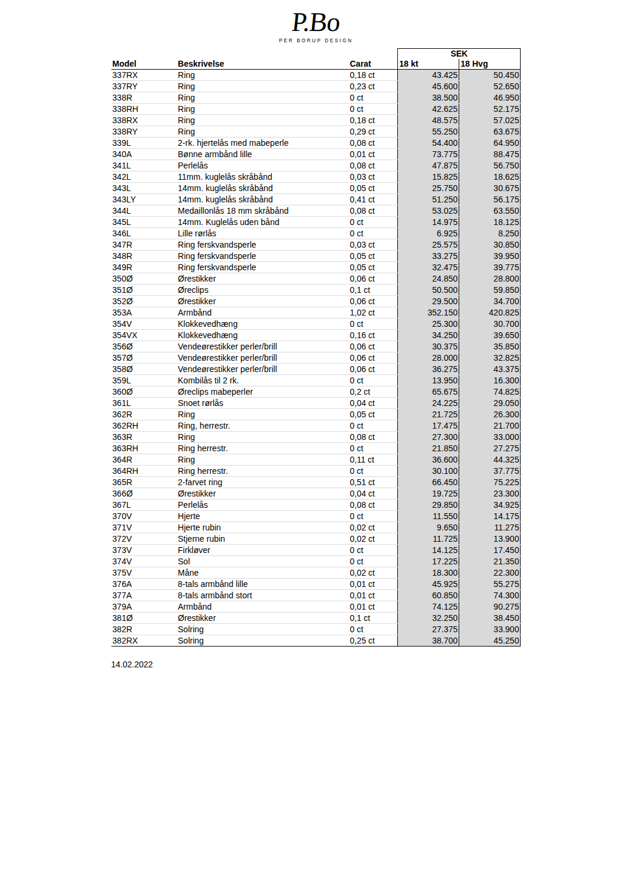P.Bo
Per Borup Design
| | | | SEK |
| --- | --- | --- | --- |
| Model | Beskrivelse | Carat | 18 kt | 18 Hvg |
| 337RX | Ring | 0,18 ct | 43.425 | 50.450 |
| 337RY | Ring | 0,23 ct | 45.600 | 52.650 |
| 338R | Ring | 0 ct | 38.500 | 46.950 |
| 338RH | Ring | 0 ct | 42.625 | 52.175 |
| 338RX | Ring | 0,18 ct | 48.575 | 57.025 |
| 338RY | Ring | 0,29 ct | 55.250 | 63.675 |
| 339L | 2-rk. hjertelås med mabeperle | 0,08 ct | 54.400 | 64.950 |
| 340A | Bønne armbånd lille | 0,01 ct | 73.775 | 88.475 |
| 341L | Perlelås | 0,08 ct | 47.875 | 56.750 |
| 342L | 11mm. kuglelås skråbånd | 0,03 ct | 15.825 | 18.625 |
| 343L | 14mm. kuglelås skråbånd | 0,05 ct | 25.750 | 30.675 |
| 343LY | 14mm. kuglelås skråbånd | 0,41 ct | 51.250 | 56.175 |
| 344L | Medaillonlås 18 mm skråbånd | 0,08 ct | 53.025 | 63.550 |
| 345L | 14mm. Kuglelås uden bånd | 0 ct | 14.975 | 18.125 |
| 346L | Lille rørlås | 0 ct | 6.925 | 8.250 |
| 347R | Ring ferskvandsperle | 0,03 ct | 25.575 | 30.850 |
| 348R | Ring ferskvandsperle | 0,05 ct | 33.275 | 39.950 |
| 349R | Ring ferskvandsperle | 0,05 ct | 32.475 | 39.775 |
| 350Ø | Ørestikker | 0,06 ct | 24.850 | 28.800 |
| 351Ø | Øreclips | 0,1 ct | 50.500 | 59.850 |
| 352Ø | Ørestikker | 0,06 ct | 29.500 | 34.700 |
| 353A | Armbånd | 1,02 ct | 352.150 | 420.825 |
| 354V | Klokkevedhæng | 0 ct | 25.300 | 30.700 |
| 354VX | Klokkevedhæng | 0,16 ct | 34.250 | 39.650 |
| 356Ø | Vendeørestikker perler/brill | 0,06 ct | 30.375 | 35.850 |
| 357Ø | Vendeørestikker perler/brill | 0,06 ct | 28.000 | 32.825 |
| 358Ø | Vendeørestikker perler/brill | 0,06 ct | 36.275 | 43.375 |
| 359L | Kombilås til 2 rk. | 0 ct | 13.950 | 16.300 |
| 360Ø | Øreclips mabeperler | 0,2 ct | 65.675 | 74.825 |
| 361L | Snoet rørlås | 0,04 ct | 24.225 | 29.050 |
| 362R | Ring | 0,05 ct | 21.725 | 26.300 |
| 362RH | Ring, herrestr. | 0 ct | 17.475 | 21.700 |
| 363R | Ring | 0,08 ct | 27.300 | 33.000 |
| 363RH | Ring herrestr. | 0 ct | 21.850 | 27.275 |
| 364R | Ring | 0,11 ct | 36.600 | 44.325 |
| 364RH | Ring herrestr. | 0 ct | 30.100 | 37.775 |
| 365R | 2-farvet ring | 0,51 ct | 66.450 | 75.225 |
| 366Ø | Ørestikker | 0,04 ct | 19.725 | 23.300 |
| 367L | Perlelås | 0,08 ct | 29.850 | 34.925 |
| 370V | Hjerte | 0 ct | 11.550 | 14.175 |
| 371V | Hjerte rubin | 0,02 ct | 9.650 | 11.275 |
| 372V | Stjerne rubin | 0,02 ct | 11.725 | 13.900 |
| 373V | Firkløver | 0 ct | 14.125 | 17.450 |
| 374V | Sol | 0 ct | 17.225 | 21.350 |
| 375V | Måne | 0,02 ct | 18.300 | 22.300 |
| 376A | 8-tals armbånd lille | 0,01 ct | 45.925 | 55.275 |
| 377A | 8-tals armbånd stort | 0,01 ct | 60.850 | 74.300 |
| 379A | Armbånd | 0,01 ct | 74.125 | 90.275 |
| 381Ø | Ørestikker | 0,1 ct | 32.250 | 38.450 |
| 382R | Solring | 0 ct | 27.375 | 33.900 |
| 382RX | Solring | 0,25 ct | 38.700 | 45.250 |
14.02.2022